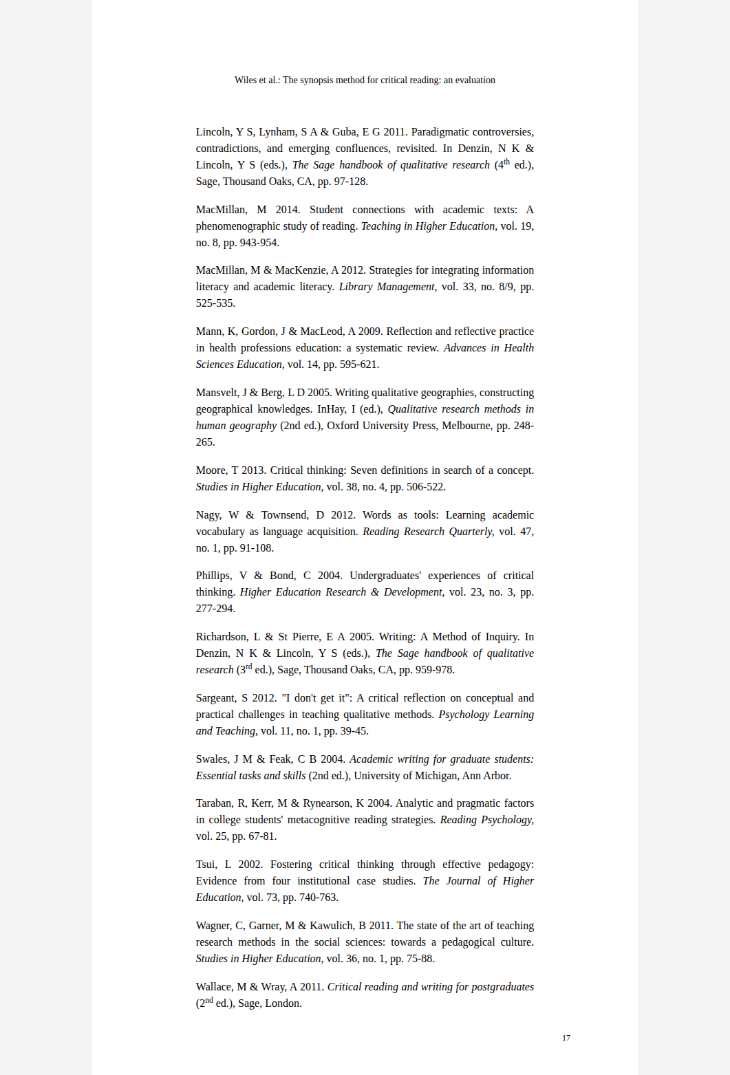Wiles et al.: The synopsis method for critical reading: an evaluation
Lincoln, Y S, Lynham, S A & Guba, E G 2011. Paradigmatic controversies, contradictions, and emerging confluences, revisited. In Denzin, N K & Lincoln, Y S (eds.), The Sage handbook of qualitative research (4th ed.), Sage, Thousand Oaks, CA, pp. 97-128.
MacMillan, M 2014. Student connections with academic texts: A phenomenographic study of reading. Teaching in Higher Education, vol. 19, no. 8, pp. 943-954.
MacMillan, M & MacKenzie, A 2012. Strategies for integrating information literacy and academic literacy. Library Management, vol. 33, no. 8/9, pp. 525-535.
Mann, K, Gordon, J & MacLeod, A 2009. Reflection and reflective practice in health professions education: a systematic review. Advances in Health Sciences Education, vol. 14, pp. 595-621.
Mansvelt, J & Berg, L D 2005. Writing qualitative geographies, constructing geographical knowledges. InHay, I (ed.), Qualitative research methods in human geography (2nd ed.), Oxford University Press, Melbourne, pp. 248-265.
Moore, T 2013. Critical thinking: Seven definitions in search of a concept. Studies in Higher Education, vol. 38, no. 4, pp. 506-522.
Nagy, W & Townsend, D 2012. Words as tools: Learning academic vocabulary as language acquisition. Reading Research Quarterly, vol. 47, no. 1, pp. 91-108.
Phillips, V & Bond, C 2004. Undergraduates' experiences of critical thinking. Higher Education Research & Development, vol. 23, no. 3, pp. 277-294.
Richardson, L & St Pierre, E A 2005. Writing: A Method of Inquiry. In Denzin, N K & Lincoln, Y S (eds.), The Sage handbook of qualitative research (3rd ed.), Sage, Thousand Oaks, CA, pp. 959-978.
Sargeant, S 2012. "I don't get it": A critical reflection on conceptual and practical challenges in teaching qualitative methods. Psychology Learning and Teaching, vol. 11, no. 1, pp. 39-45.
Swales, J M & Feak, C B 2004. Academic writing for graduate students: Essential tasks and skills (2nd ed.), University of Michigan, Ann Arbor.
Taraban, R, Kerr, M & Rynearson, K 2004. Analytic and pragmatic factors in college students' metacognitive reading strategies. Reading Psychology, vol. 25, pp. 67-81.
Tsui, L 2002. Fostering critical thinking through effective pedagogy: Evidence from four institutional case studies. The Journal of Higher Education, vol. 73, pp. 740-763.
Wagner, C, Garner, M & Kawulich, B 2011. The state of the art of teaching research methods in the social sciences: towards a pedagogical culture. Studies in Higher Education, vol. 36, no. 1, pp. 75-88.
Wallace, M & Wray, A 2011. Critical reading and writing for postgraduates (2nd ed.), Sage, London.
17